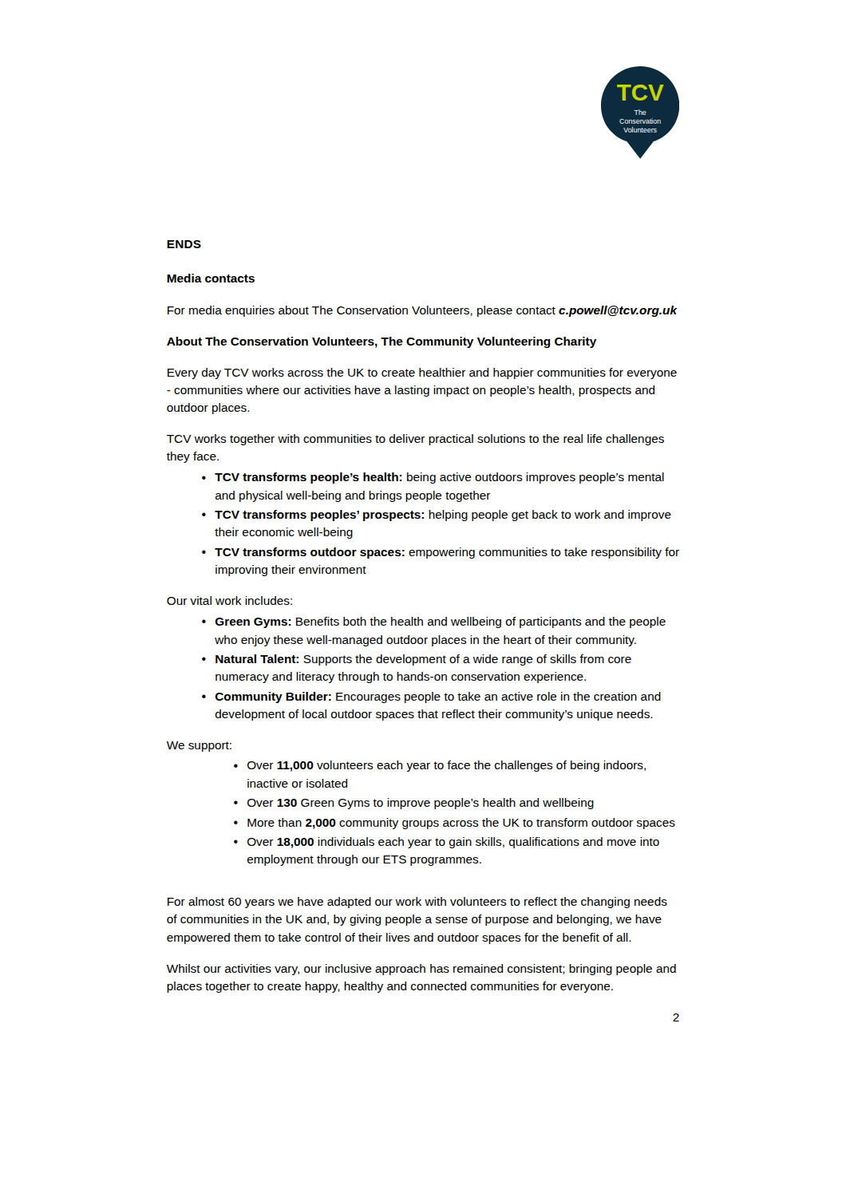TCV The Conservation Volunteers
ENDS
Media contacts
For media enquiries about The Conservation Volunteers, please contact c.powell@tcv.org.uk
About The Conservation Volunteers, The Community Volunteering Charity
Every day TCV works across the UK to create healthier and happier communities for everyone - communities where our activities have a lasting impact on people’s health, prospects and outdoor places.
TCV works together with communities to deliver practical solutions to the real life challenges they face.
TCV transforms people’s health: being active outdoors improves people’s mental and physical well-being and brings people together
TCV transforms peoples’ prospects: helping people get back to work and improve their economic well-being
TCV transforms outdoor spaces: empowering communities to take responsibility for improving their environment
Our vital work includes:
Green Gyms: Benefits both the health and wellbeing of participants and the people who enjoy these well-managed outdoor places in the heart of their community.
Natural Talent: Supports the development of a wide range of skills from core numeracy and literacy through to hands-on conservation experience.
Community Builder: Encourages people to take an active role in the creation and development of local outdoor spaces that reflect their community’s unique needs.
We support:
Over 11,000 volunteers each year to face the challenges of being indoors, inactive or isolated
Over 130 Green Gyms to improve people’s health and wellbeing
More than 2,000 community groups across the UK to transform outdoor spaces
Over 18,000 individuals each year to gain skills, qualifications and move into employment through our ETS programmes.
For almost 60 years we have adapted our work with volunteers to reflect the changing needs of communities in the UK and, by giving people a sense of purpose and belonging, we have empowered them to take control of their lives and outdoor spaces for the benefit of all.
Whilst our activities vary, our inclusive approach has remained consistent; bringing people and places together to create happy, healthy and connected communities for everyone.
2